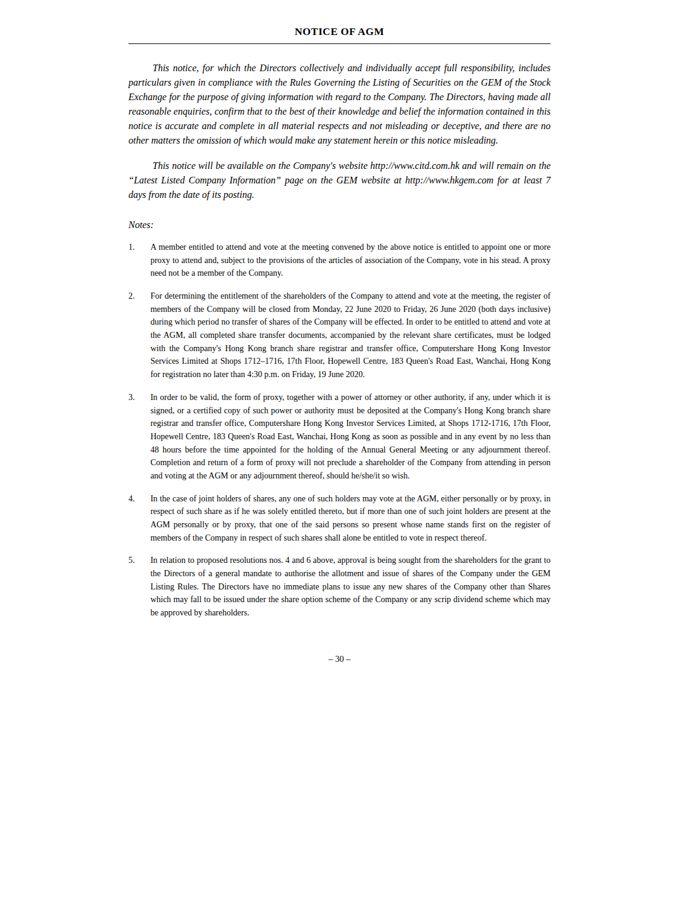NOTICE OF AGM
This notice, for which the Directors collectively and individually accept full responsibility, includes particulars given in compliance with the Rules Governing the Listing of Securities on the GEM of the Stock Exchange for the purpose of giving information with regard to the Company. The Directors, having made all reasonable enquiries, confirm that to the best of their knowledge and belief the information contained in this notice is accurate and complete in all material respects and not misleading or deceptive, and there are no other matters the omission of which would make any statement herein or this notice misleading.
This notice will be available on the Company's website http://www.citd.com.hk and will remain on the “Latest Listed Company Information” page on the GEM website at http://www.hkgem.com for at least 7 days from the date of its posting.
Notes:
A member entitled to attend and vote at the meeting convened by the above notice is entitled to appoint one or more proxy to attend and, subject to the provisions of the articles of association of the Company, vote in his stead. A proxy need not be a member of the Company.
For determining the entitlement of the shareholders of the Company to attend and vote at the meeting, the register of members of the Company will be closed from Monday, 22 June 2020 to Friday, 26 June 2020 (both days inclusive) during which period no transfer of shares of the Company will be effected. In order to be entitled to attend and vote at the AGM, all completed share transfer documents, accompanied by the relevant share certificates, must be lodged with the Company's Hong Kong branch share registrar and transfer office, Computershare Hong Kong Investor Services Limited at Shops 1712–1716, 17th Floor, Hopewell Centre, 183 Queen's Road East, Wanchai, Hong Kong for registration no later than 4:30 p.m. on Friday, 19 June 2020.
In order to be valid, the form of proxy, together with a power of attorney or other authority, if any, under which it is signed, or a certified copy of such power or authority must be deposited at the Company's Hong Kong branch share registrar and transfer office, Computershare Hong Kong Investor Services Limited, at Shops 1712-1716, 17th Floor, Hopewell Centre, 183 Queen's Road East, Wanchai, Hong Kong as soon as possible and in any event by no less than 48 hours before the time appointed for the holding of the Annual General Meeting or any adjournment thereof. Completion and return of a form of proxy will not preclude a shareholder of the Company from attending in person and voting at the AGM or any adjournment thereof, should he/she/it so wish.
In the case of joint holders of shares, any one of such holders may vote at the AGM, either personally or by proxy, in respect of such share as if he was solely entitled thereto, but if more than one of such joint holders are present at the AGM personally or by proxy, that one of the said persons so present whose name stands first on the register of members of the Company in respect of such shares shall alone be entitled to vote in respect thereof.
In relation to proposed resolutions nos. 4 and 6 above, approval is being sought from the shareholders for the grant to the Directors of a general mandate to authorise the allotment and issue of shares of the Company under the GEM Listing Rules. The Directors have no immediate plans to issue any new shares of the Company other than Shares which may fall to be issued under the share option scheme of the Company or any scrip dividend scheme which may be approved by shareholders.
– 30 –